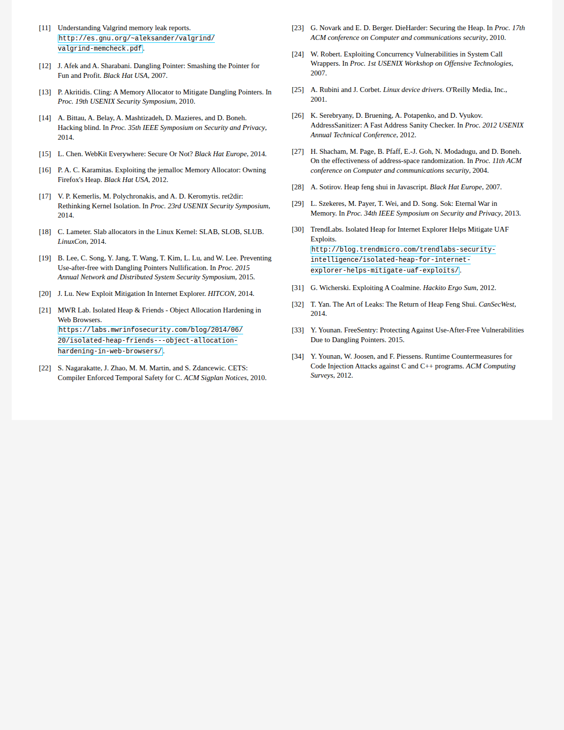[11] Understanding Valgrind memory leak reports. http://es.gnu.org/~aleksander/valgrind/
valgrind-memcheck.pdf.
[12] J. Afek and A. Sharabani. Dangling Pointer: Smashing the Pointer for Fun and Profit. Black Hat USA, 2007.
[13] P. Akritidis. Cling: A Memory Allocator to Mitigate Dangling Pointers. In Proc. 19th USENIX Security Symposium, 2010.
[14] A. Bittau, A. Belay, A. Mashtizadeh, D. Mazieres, and D. Boneh. Hacking blind. In Proc. 35th IEEE Symposium on Security and Privacy, 2014.
[15] L. Chen. WebKit Everywhere: Secure Or Not? Black Hat Europe, 2014.
[16] P. A. C. Karamitas. Exploiting the jemalloc Memory Allocator: Owning Firefox's Heap. Black Hat USA, 2012.
[17] V. P. Kemerlis, M. Polychronakis, and A. D. Keromytis. ret2dir: Rethinking Kernel Isolation. In Proc. 23rd USENIX Security Symposium, 2014.
[18] C. Lameter. Slab allocators in the Linux Kernel: SLAB, SLOB, SLUB. LinuxCon, 2014.
[19] B. Lee, C. Song, Y. Jang, T. Wang, T. Kim, L. Lu, and W. Lee. Preventing Use-after-free with Dangling Pointers Nullification. In Proc. 2015 Annual Network and Distributed System Security Symposium, 2015.
[20] J. Lu. New Exploit Mitigation In Internet Explorer. HITCON, 2014.
[21] MWR Lab. Isolated Heap & Friends - Object Allocation Hardening in Web Browsers. https://labs.mwrinfosecurity.com/blog/2014/06/
20/isolated-heap-friends---object-allocation-
hardening-in-web-browsers/.
[22] S. Nagarakatte, J. Zhao, M. M. Martin, and S. Zdancewic. CETS: Compiler Enforced Temporal Safety for C. ACM Sigplan Notices, 2010.
[23] G. Novark and E. D. Berger. DieHarder: Securing the Heap. In Proc. 17th ACM conference on Computer and communications security, 2010.
[24] W. Robert. Exploiting Concurrency Vulnerabilities in System Call Wrappers. In Proc. 1st USENIX Workshop on Offensive Technologies, 2007.
[25] A. Rubini and J. Corbet. Linux device drivers. O'Reilly Media, Inc., 2001.
[26] K. Serebryany, D. Bruening, A. Potapenko, and D. Vyukov. AddressSanitizer: A Fast Address Sanity Checker. In Proc. 2012 USENIX Annual Technical Conference, 2012.
[27] H. Shacham, M. Page, B. Pfaff, E.-J. Goh, N. Modadugu, and D. Boneh. On the effectiveness of address-space randomization. In Proc. 11th ACM conference on Computer and communications security, 2004.
[28] A. Sotirov. Heap feng shui in Javascript. Black Hat Europe, 2007.
[29] L. Szekeres, M. Payer, T. Wei, and D. Song. Sok: Eternal War in Memory. In Proc. 34th IEEE Symposium on Security and Privacy, 2013.
[30] TrendLabs. Isolated Heap for Internet Explorer Helps Mitigate UAF Exploits. http://blog.trendmicro.com/trendlabs-security-
intelligence/isolated-heap-for-internet-
explorer-helps-mitigate-uaf-exploits/.
[31] G. Wicherski. Exploiting A Coalmine. Hackito Ergo Sum, 2012.
[32] T. Yan. The Art of Leaks: The Return of Heap Feng Shui. CanSecWest, 2014.
[33] Y. Younan. FreeSentry: Protecting Against Use-After-Free Vulnerabilities Due to Dangling Pointers. 2015.
[34] Y. Younan, W. Joosen, and F. Piessens. Runtime Countermeasures for Code Injection Attacks against C and C++ programs. ACM Computing Surveys, 2012.